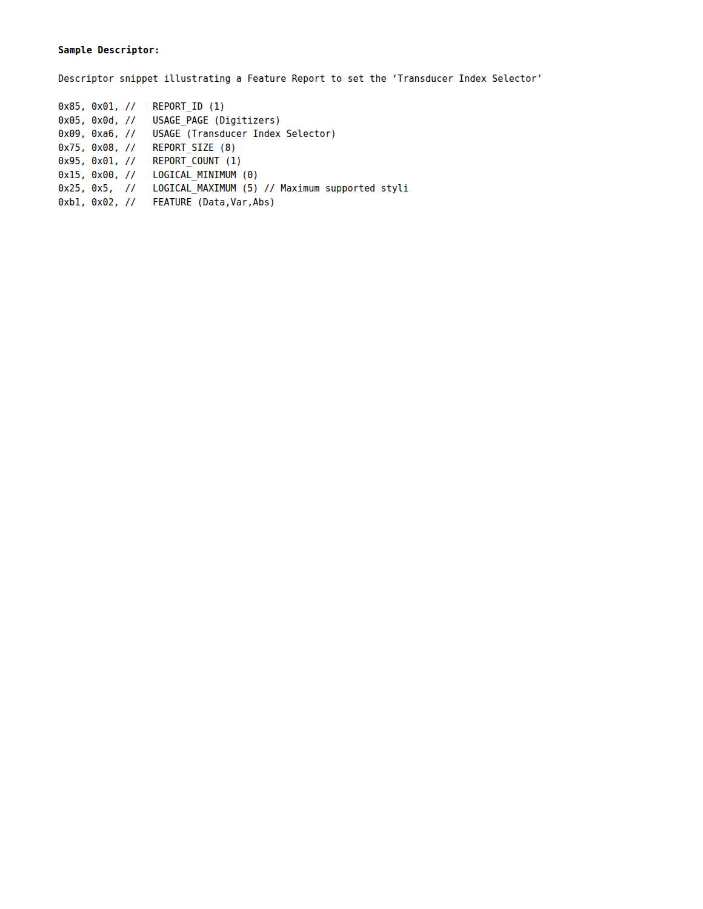Sample Descriptor:
Descriptor snippet illustrating a Feature Report to set the ‘Transducer Index Selector’
0x85, 0x01, //   REPORT_ID (1)
0x05, 0x0d, //   USAGE_PAGE (Digitizers)
0x09, 0xa6, //   USAGE (Transducer Index Selector)
0x75, 0x08, //   REPORT_SIZE (8)
0x95, 0x01, //   REPORT_COUNT (1)
0x15, 0x00, //   LOGICAL_MINIMUM (0)
0x25, 0x5,  //   LOGICAL_MAXIMUM (5) // Maximum supported styli
0xb1, 0x02, //   FEATURE (Data,Var,Abs)